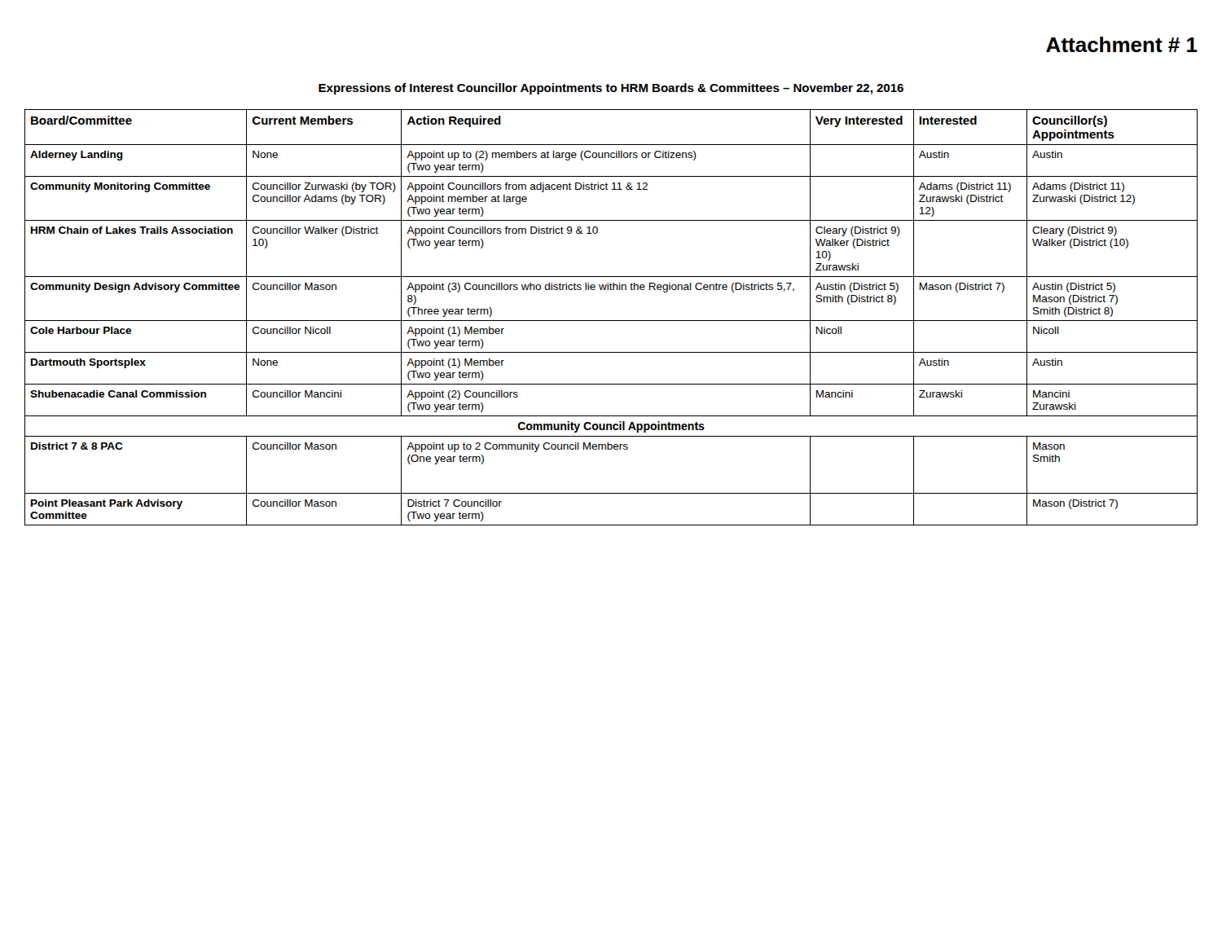Attachment # 1
Expressions of Interest Councillor Appointments to HRM Boards & Committees – November 22, 2016
| Board/Committee | Current Members | Action Required | Very Interested | Interested | Councillor(s) Appointments |
| --- | --- | --- | --- | --- | --- |
| Alderney Landing | None | Appoint up to (2) members at large (Councillors or Citizens) (Two year term) | | Austin | Austin |
| Community Monitoring Committee | Councillor Zurwaski (by TOR) Councillor Adams (by TOR) | Appoint Councillors from adjacent District 11 & 12 Appoint member at large (Two year term) | | Adams (District 11) Zurawski (District 12) | Adams (District 11) Zurwaski (District 12) |
| HRM Chain of Lakes Trails Association | Councillor Walker (District 10) | Appoint Councillors from District 9 & 10 (Two year term) | Cleary (District 9) Walker (District 10) Zurawski | | Cleary (District 9) Walker (District (10) |
| Community Design Advisory Committee | Councillor Mason | Appoint (3) Councillors who districts lie within the Regional Centre (Districts 5,7, 8) (Three year term) | Austin (District 5) Smith (District 8) | Mason (District 7) | Austin (District 5) Mason (District 7) Smith (District 8) |
| Cole Harbour Place | Councillor Nicoll | Appoint (1) Member (Two year term) | Nicoll | | Nicoll |
| Dartmouth Sportsplex | None | Appoint (1) Member (Two year term) | | Austin | Austin |
| Shubenacadie Canal Commission | Councillor Mancini | Appoint (2) Councillors (Two year term) | Mancini | Zurawski | Mancini Zurawski |
| Community Council Appointments |
| District 7 & 8 PAC | Councillor Mason | Appoint up to 2 Community Council Members (One year term) | | | Mason Smith |
| Point Pleasant Park Advisory Committee | Councillor Mason | District 7 Councillor (Two year term) | | | Mason (District 7) |